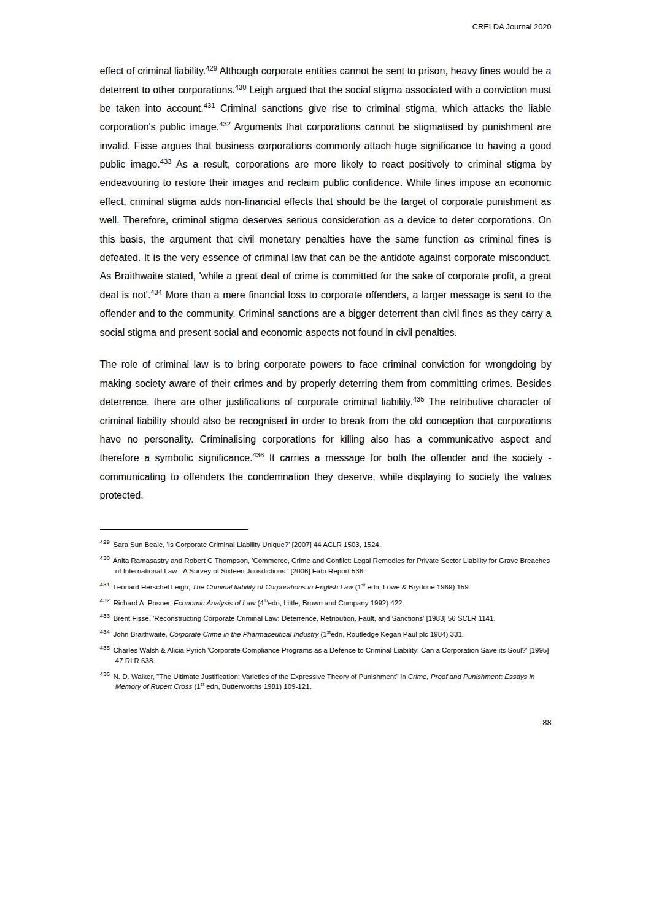CRELDA Journal 2020
effect of criminal liability.429 Although corporate entities cannot be sent to prison, heavy fines would be a deterrent to other corporations.430 Leigh argued that the social stigma associated with a conviction must be taken into account.431 Criminal sanctions give rise to criminal stigma, which attacks the liable corporation's public image.432 Arguments that corporations cannot be stigmatised by punishment are invalid. Fisse argues that business corporations commonly attach huge significance to having a good public image.433 As a result, corporations are more likely to react positively to criminal stigma by endeavouring to restore their images and reclaim public confidence. While fines impose an economic effect, criminal stigma adds non-financial effects that should be the target of corporate punishment as well. Therefore, criminal stigma deserves serious consideration as a device to deter corporations. On this basis, the argument that civil monetary penalties have the same function as criminal fines is defeated. It is the very essence of criminal law that can be the antidote against corporate misconduct. As Braithwaite stated, 'while a great deal of crime is committed for the sake of corporate profit, a great deal is not'.434 More than a mere financial loss to corporate offenders, a larger message is sent to the offender and to the community. Criminal sanctions are a bigger deterrent than civil fines as they carry a social stigma and present social and economic aspects not found in civil penalties.
The role of criminal law is to bring corporate powers to face criminal conviction for wrongdoing by making society aware of their crimes and by properly deterring them from committing crimes. Besides deterrence, there are other justifications of corporate criminal liability.435 The retributive character of criminal liability should also be recognised in order to break from the old conception that corporations have no personality. Criminalising corporations for killing also has a communicative aspect and therefore a symbolic significance.436 It carries a message for both the offender and the society - communicating to offenders the condemnation they deserve, while displaying to society the values protected.
429 Sara Sun Beale, 'Is Corporate Criminal Liability Unique?' [2007] 44 ACLR 1503, 1524.
430 Anita Ramasastry and Robert C Thompson, 'Commerce, Crime and Conflict: Legal Remedies for Private Sector Liability for Grave Breaches of International Law - A Survey of Sixteen Jurisdictions ' [2006] Fafo Report 536.
431 Leonard Herschel Leigh, The Criminal liability of Corporations in English Law (1st edn, Lowe & Brydone 1969) 159.
432 Richard A. Posner, Economic Analysis of Law (4thedn, Little, Brown and Company 1992) 422.
433 Brent Fisse, 'Reconstructing Corporate Criminal Law: Deterrence, Retribution, Fault, and Sanctions' [1983] 56 SCLR 1141.
434 John Braithwaite, Corporate Crime in the Pharmaceutical Industry (1stedn, Routledge Kegan Paul plc 1984) 331.
435 Charles Walsh & Alicia Pyrich 'Corporate Compliance Programs as a Defence to Criminal Liability: Can a Corporation Save its Soul?' [1995] 47 RLR 638.
436 N. D. Walker, "The Ultimate Justification: Varieties of the Expressive Theory of Punishment" in Crime, Proof and Punishment: Essays in Memory of Rupert Cross (1st edn, Butterworths 1981) 109-121.
88